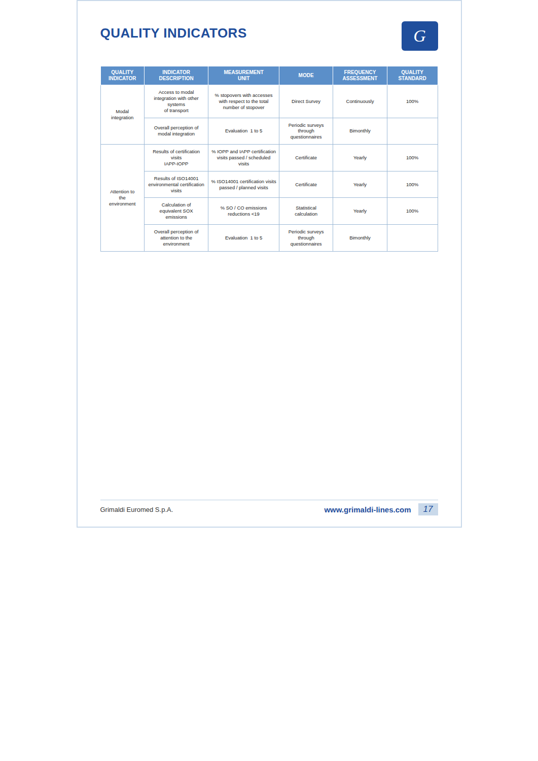QUALITY INDICATORS
| QUALITY INDICATOR | INDICATOR DESCRIPTION | MEASUREMENT UNIT | MODE | FREQUENCY ASSESSMENT | QUALITY STANDARD |
| --- | --- | --- | --- | --- | --- |
| Modal integration | Access to modal integration with other systems of transport | % stopovers with accesses with respect to the total number of stopover | Direct Survey | Continuously | 100% |
| Overall perception of modal integration | Evaluation 1 to 5 | Periodic surveys through questionnaires | Bimonthly | |
| Attention to the environment | Results of certification visits IAPP-IOPP | % IOPP and IAPP certification visits passed / scheduled visits | Certificate | Yearly | 100% |
| Results of ISO14001 environmental certification visits | % ISO14001 certification visits passed / planned visits | Certificate | Yearly | 100% |
| Calculation of equivalent SOX emissions | % SO / CO emissions reductions <19 | Statistical calculation | Yearly | 100% |
| Overall perception of attention to the environment | Evaluation 1 to 5 | Periodic surveys through questionnaires | Bimonthly | |
Grimaldi Euromed S.p.A. www.grimaldi-lines.com 17